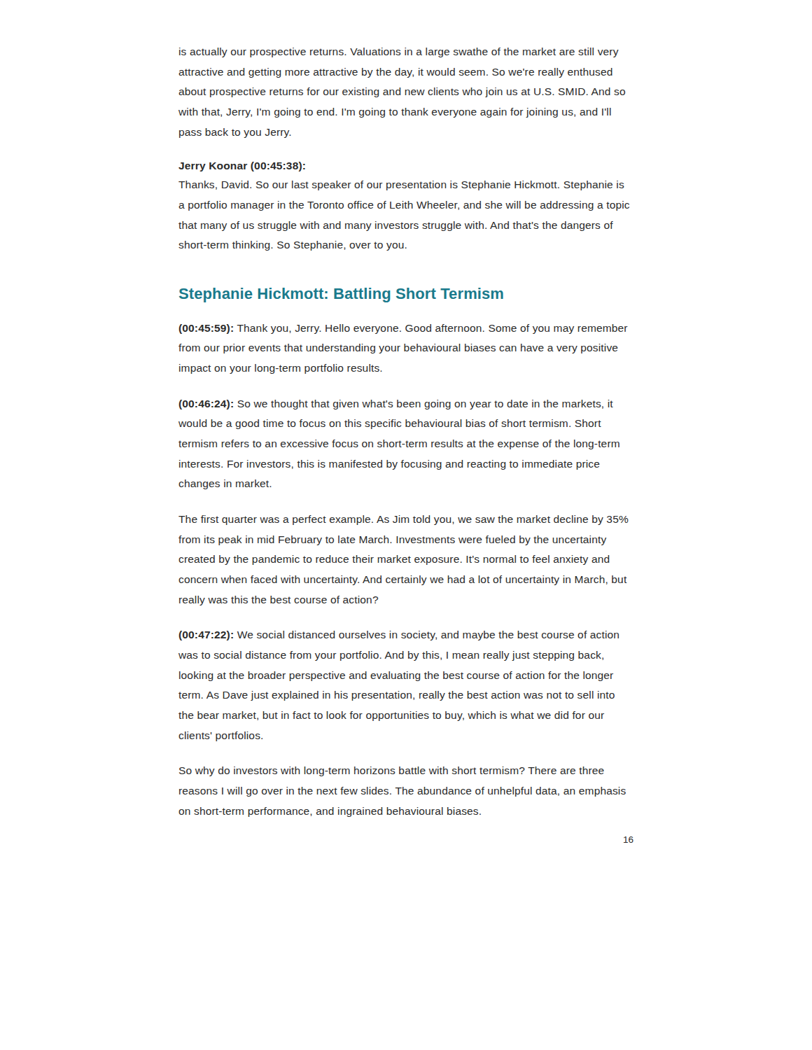is actually our prospective returns. Valuations in a large swathe of the market are still very attractive and getting more attractive by the day, it would seem. So we're really enthused about prospective returns for our existing and new clients who join us at U.S. SMID. And so with that, Jerry, I'm going to end. I'm going to thank everyone again for joining us, and I'll pass back to you Jerry.
Jerry Koonar (00:45:38):
Thanks, David. So our last speaker of our presentation is Stephanie Hickmott. Stephanie is a portfolio manager in the Toronto office of Leith Wheeler, and she will be addressing a topic that many of us struggle with and many investors struggle with. And that's the dangers of short-term thinking. So Stephanie, over to you.
Stephanie Hickmott: Battling Short Termism
(00:45:59): Thank you, Jerry. Hello everyone. Good afternoon. Some of you may remember from our prior events that understanding your behavioural biases can have a very positive impact on your long-term portfolio results.
(00:46:24): So we thought that given what's been going on year to date in the markets, it would be a good time to focus on this specific behavioural bias of short termism. Short termism refers to an excessive focus on short-term results at the expense of the long-term interests. For investors, this is manifested by focusing and reacting to immediate price changes in market.
The first quarter was a perfect example. As Jim told you, we saw the market decline by 35% from its peak in mid February to late March. Investments were fueled by the uncertainty created by the pandemic to reduce their market exposure. It's normal to feel anxiety and concern when faced with uncertainty. And certainly we had a lot of uncertainty in March, but really was this the best course of action?
(00:47:22): We social distanced ourselves in society, and maybe the best course of action was to social distance from your portfolio. And by this, I mean really just stepping back, looking at the broader perspective and evaluating the best course of action for the longer term. As Dave just explained in his presentation, really the best action was not to sell into the bear market, but in fact to look for opportunities to buy, which is what we did for our clients' portfolios.
So why do investors with long-term horizons battle with short termism? There are three reasons I will go over in the next few slides. The abundance of unhelpful data, an emphasis on short-term performance, and ingrained behavioural biases.
16